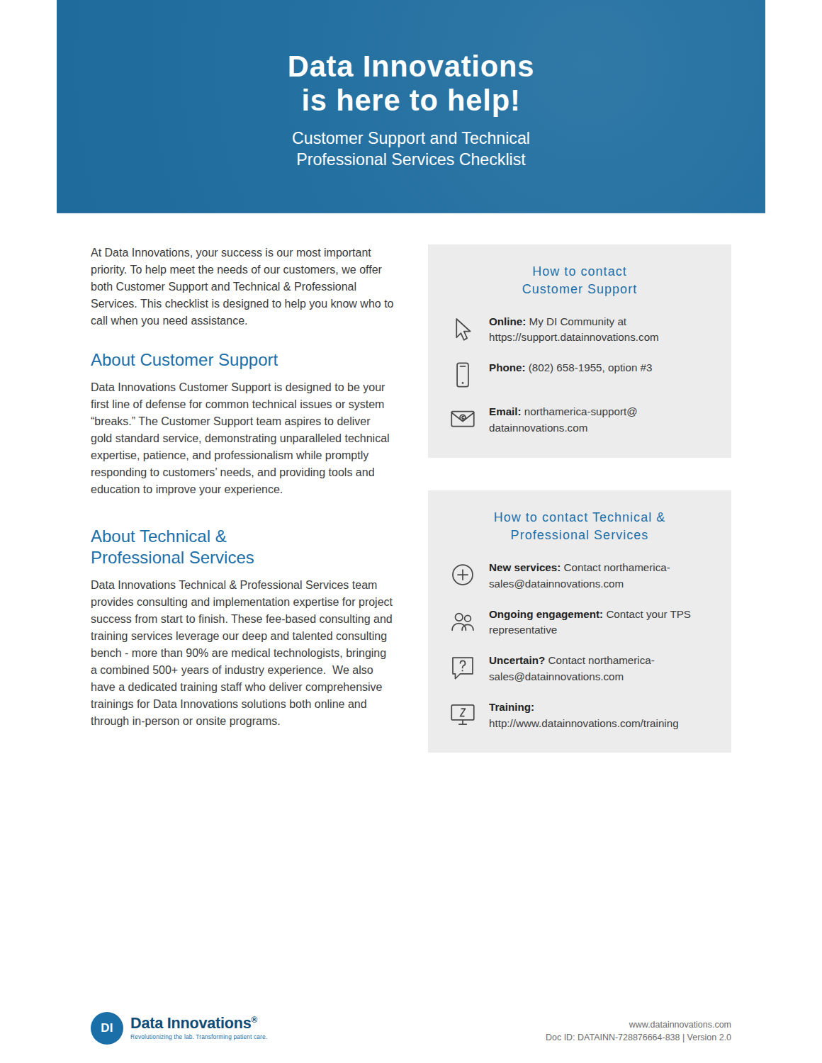Data Innovations
is here to help!
Customer Support and Technical
Professional Services Checklist
At Data Innovations, your success is our most important priority. To help meet the needs of our customers, we offer both Customer Support and Technical & Professional Services. This checklist is designed to help you know who to call when you need assistance.
About Customer Support
Data Innovations Customer Support is designed to be your first line of defense for common technical issues or system “breaks.” The Customer Support team aspires to deliver gold standard service, demonstrating unparalleled technical expertise, patience, and professionalism while promptly responding to customers’ needs, and providing tools and education to improve your experience.
About Technical &
Professional Services
Data Innovations Technical & Professional Services team provides consulting and implementation expertise for project success from start to finish. These fee-based consulting and training services leverage our deep and talented consulting bench - more than 90% are medical technologists, bringing a combined 500+ years of industry experience. We also have a dedicated training staff who deliver comprehensive trainings for Data Innovations solutions both online and through in-person or onsite programs.
How to contact
Customer Support
Online: My DI Community at https://support.datainnovations.com
Phone: (802) 658-1955, option #3
Email: northamerica-support@ datainnovations.com
How to contact Technical &
Professional Services
New services: Contact northamerica-sales@datainnovations.com
Ongoing engagement: Contact your TPS representative
Uncertain? Contact northamerica-sales@datainnovations.com
Training:
http://www.datainnovations.com/training
DI Data Innovations®
Revolutionizing the lab. Transforming patient care.
www.datainnovations.com
Doc ID: DATAINN-728876664-838 | Version 2.0